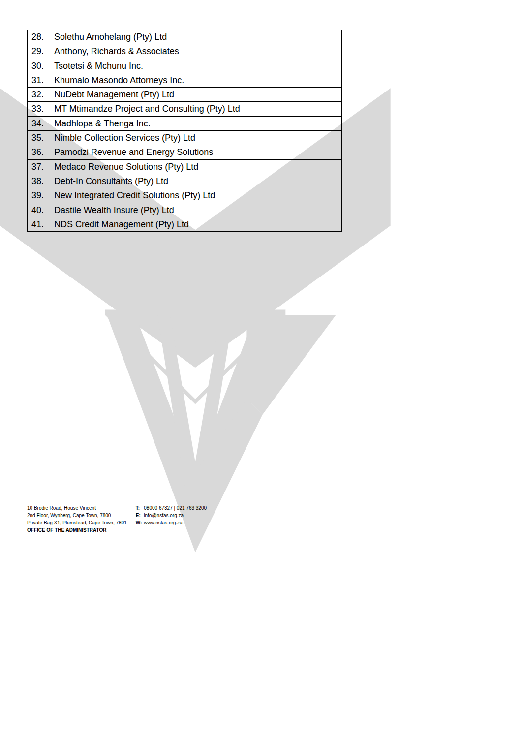| 28. | Solethu Amohelang (Pty) Ltd |
| 29. | Anthony, Richards & Associates |
| 30. | Tsotetsi & Mchunu Inc. |
| 31. | Khumalo Masondo Attorneys Inc. |
| 32. | NuDebt Management (Pty) Ltd |
| 33. | MT Mtimandze Project and Consulting (Pty) Ltd |
| 34. | Madhlopa & Thenga Inc. |
| 35. | Nimble Collection Services (Pty) Ltd |
| 36. | Pamodzi Revenue and Energy Solutions |
| 37. | Medaco Revenue Solutions (Pty) Ltd |
| 38. | Debt-In Consultants (Pty) Ltd |
| 39. | New Integrated Credit Solutions (Pty) Ltd |
| 40. | Dastile Wealth Insure (Pty) Ltd |
| 41. | NDS Credit Management (Pty) Ltd |
| 10 Brodie Road, House Vincent | T: | 08000 67327 / 021 763 3200 |
| 2nd Floor, Wynberg, Cape Town, 7800 | E: | info@nsfas.org.za |
| Private Bag X1, Plumstead, Cape Town, 7801 | W: | www.nsfas.org.za |
OFFICE OF THE ADMINISTRATOR